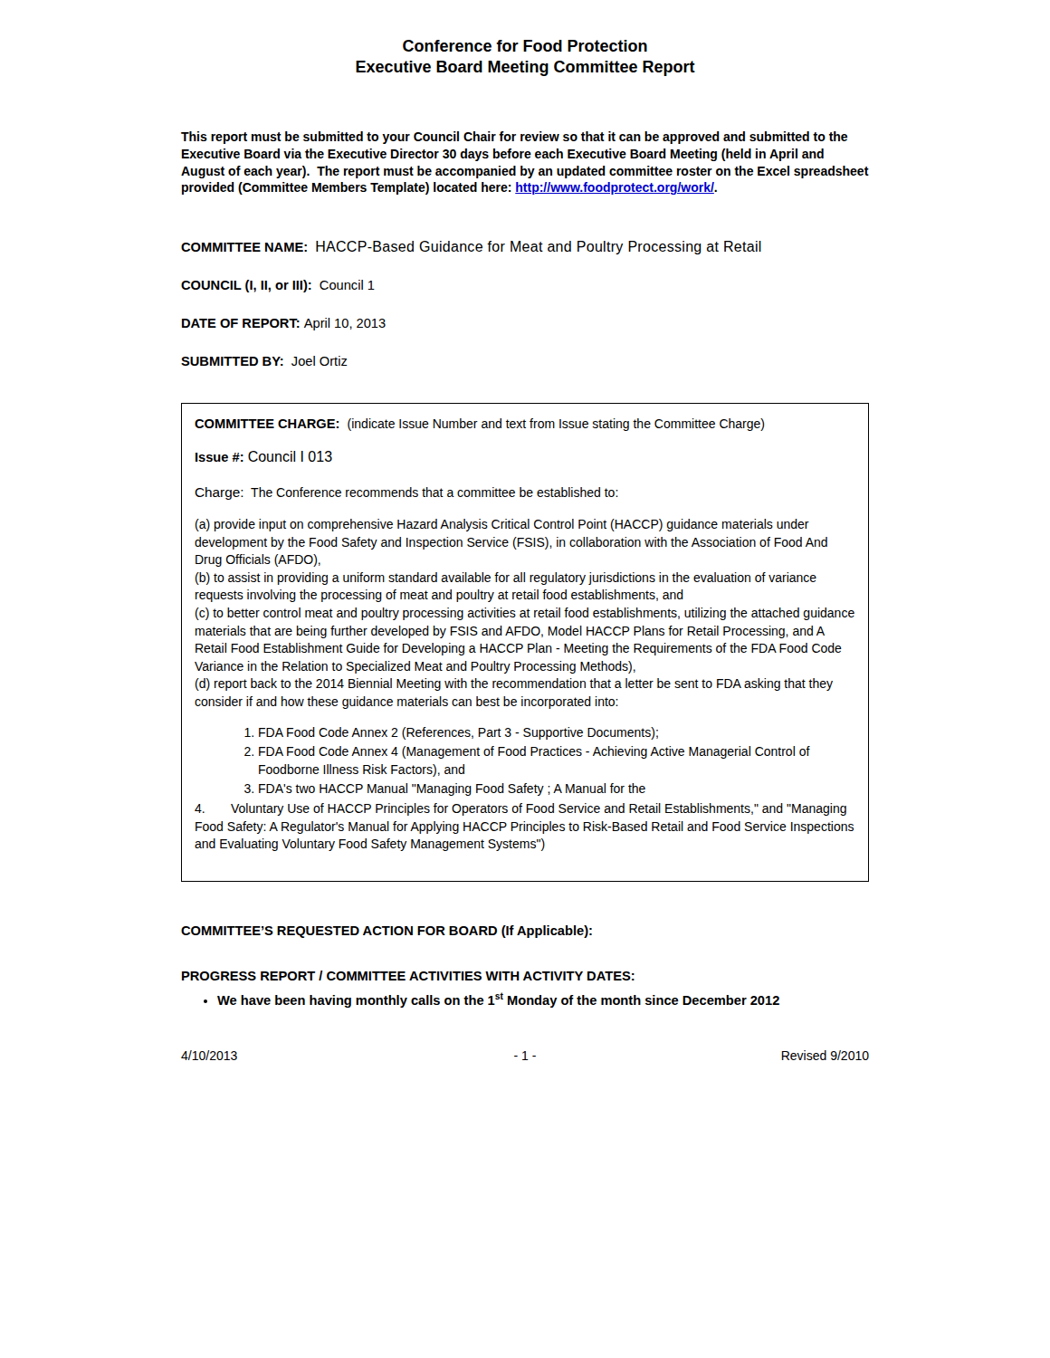Conference for Food ProtectionExecutive Board Meeting Committee Report
This report must be submitted to your Council Chair for review so that it can be approved and submitted to the Executive Board via the Executive Director 30 days before each Executive Board Meeting (held in April and August of each year). The report must be accompanied by an updated committee roster on the Excel spreadsheet provided (Committee Members Template) located here: http://www.foodprotect.org/work/.
COMMITTEE NAME: HACCP-Based Guidance for Meat and Poultry Processing at Retail
COUNCIL (I, II, or III): Council 1
DATE OF REPORT: April 10, 2013
SUBMITTED BY: Joel Ortiz
COMMITTEE CHARGE: (indicate Issue Number and text from Issue stating the Committee Charge)
Issue #: Council I 013
Charge: The Conference recommends that a committee be established to:
(a) provide input on comprehensive Hazard Analysis Critical Control Point (HACCP) guidance materials under development by the Food Safety and Inspection Service (FSIS), in collaboration with the Association of Food And Drug Officials (AFDO),
(b) to assist in providing a uniform standard available for all regulatory jurisdictions in the evaluation of variance requests involving the processing of meat and poultry at retail food establishments, and
(c) to better control meat and poultry processing activities at retail food establishments, utilizing the attached guidance materials that are being further developed by FSIS and AFDO, Model HACCP Plans for Retail Processing, and A Retail Food Establishment Guide for Developing a HACCP Plan - Meeting the Requirements of the FDA Food Code Variance in the Relation to Specialized Meat and Poultry Processing Methods),
(d) report back to the 2014 Biennial Meeting with the recommendation that a letter be sent to FDA asking that they consider if and how these guidance materials can best be incorporated into:
FDA Food Code Annex 2 (References, Part 3 - Supportive Documents);
FDA Food Code Annex 4 (Management of Food Practices - Achieving Active Managerial Control of Foodborne Illness Risk Factors), and
FDA's two HACCP Manual "Managing Food Safety ; A Manual for the
4. Voluntary Use of HACCP Principles for Operators of Food Service and Retail Establishments," and "Managing Food Safety: A Regulator's Manual for Applying HACCP Principles to Risk-Based Retail and Food Service Inspections and Evaluating Voluntary Food Safety Management Systems")
COMMITTEE’S REQUESTED ACTION FOR BOARD (If Applicable):
PROGRESS REPORT / COMMITTEE ACTIVITIES WITH ACTIVITY DATES:
We have been having monthly calls on the 1st Monday of the month since December 2012
4/10/2013
- 1 -
Revised 9/2010